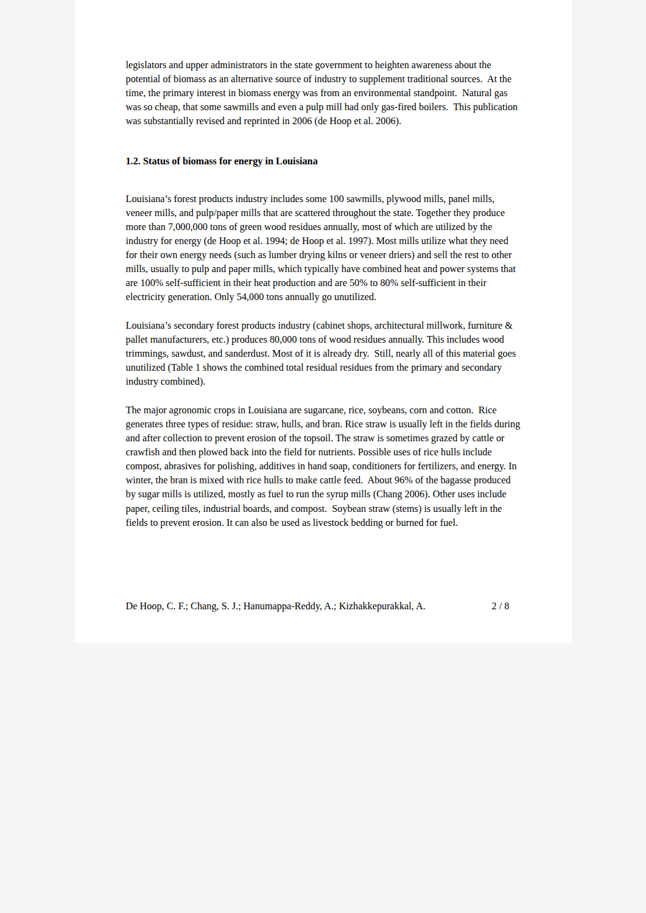legislators and upper administrators in the state government to heighten awareness about the potential of biomass as an alternative source of industry to supplement traditional sources. At the time, the primary interest in biomass energy was from an environmental standpoint. Natural gas was so cheap, that some sawmills and even a pulp mill had only gas-fired boilers. This publication was substantially revised and reprinted in 2006 (de Hoop et al. 2006).
1.2. Status of biomass for energy in Louisiana
Louisiana’s forest products industry includes some 100 sawmills, plywood mills, panel mills, veneer mills, and pulp/paper mills that are scattered throughout the state. Together they produce more than 7,000,000 tons of green wood residues annually, most of which are utilized by the industry for energy (de Hoop et al. 1994; de Hoop et al. 1997). Most mills utilize what they need for their own energy needs (such as lumber drying kilns or veneer driers) and sell the rest to other mills, usually to pulp and paper mills, which typically have combined heat and power systems that are 100% self-sufficient in their heat production and are 50% to 80% self-sufficient in their electricity generation. Only 54,000 tons annually go unutilized.
Louisiana’s secondary forest products industry (cabinet shops, architectural millwork, furniture & pallet manufacturers, etc.) produces 80,000 tons of wood residues annually. This includes wood trimmings, sawdust, and sanderdust. Most of it is already dry. Still, nearly all of this material goes unutilized (Table 1 shows the combined total residual residues from the primary and secondary industry combined).
The major agronomic crops in Louisiana are sugarcane, rice, soybeans, corn and cotton. Rice generates three types of residue: straw, hulls, and bran. Rice straw is usually left in the fields during and after collection to prevent erosion of the topsoil. The straw is sometimes grazed by cattle or crawfish and then plowed back into the field for nutrients. Possible uses of rice hulls include compost, abrasives for polishing, additives in hand soap, conditioners for fertilizers, and energy. In winter, the bran is mixed with rice hulls to make cattle feed. About 96% of the bagasse produced by sugar mills is utilized, mostly as fuel to run the syrup mills (Chang 2006). Other uses include paper, ceiling tiles, industrial boards, and compost. Soybean straw (stems) is usually left in the fields to prevent erosion. It can also be used as livestock bedding or burned for fuel.
De Hoop, C. F.; Chang, S. J.; Hanumappa-Reddy, A.; Kizhakkepurakkal, A. 2 / 8